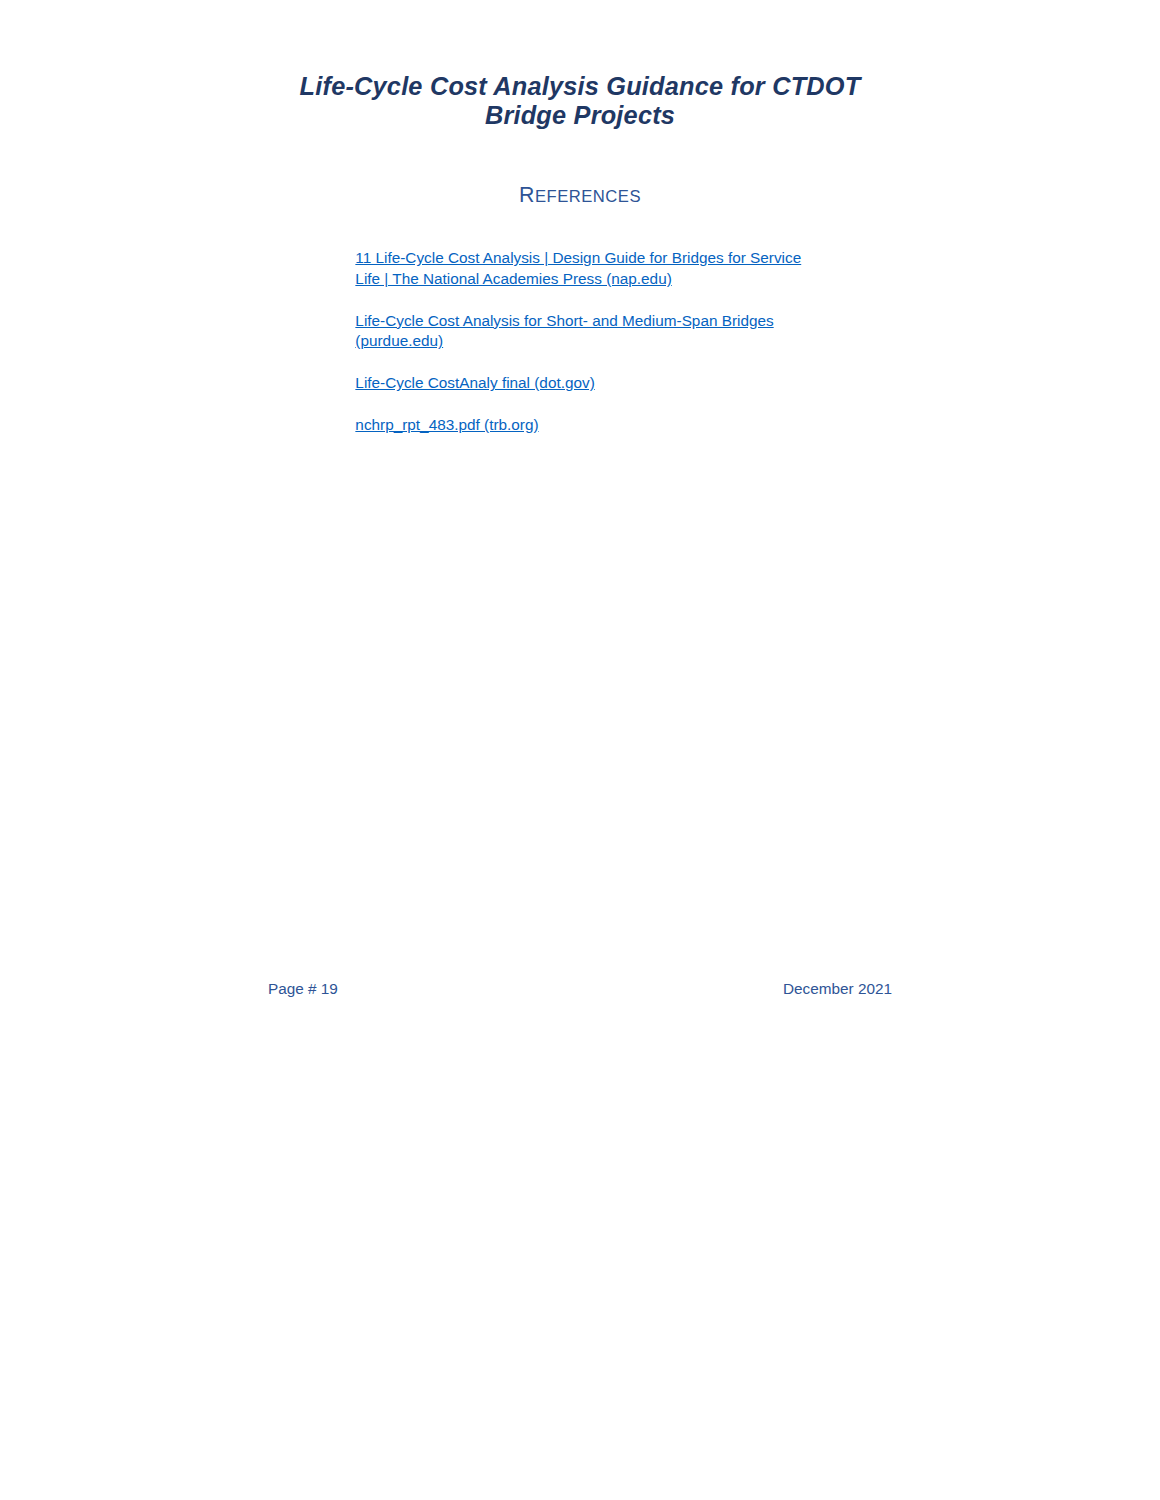Life-Cycle Cost Analysis Guidance for CTDOT Bridge Projects
REFERENCES
11 Life-Cycle Cost Analysis | Design Guide for Bridges for Service Life | The National Academies Press (nap.edu)
Life-Cycle Cost Analysis for Short- and Medium-Span Bridges (purdue.edu)
Life-Cycle CostAnaly final (dot.gov)
nchrp_rpt_483.pdf (trb.org)
Page # 19
December 2021